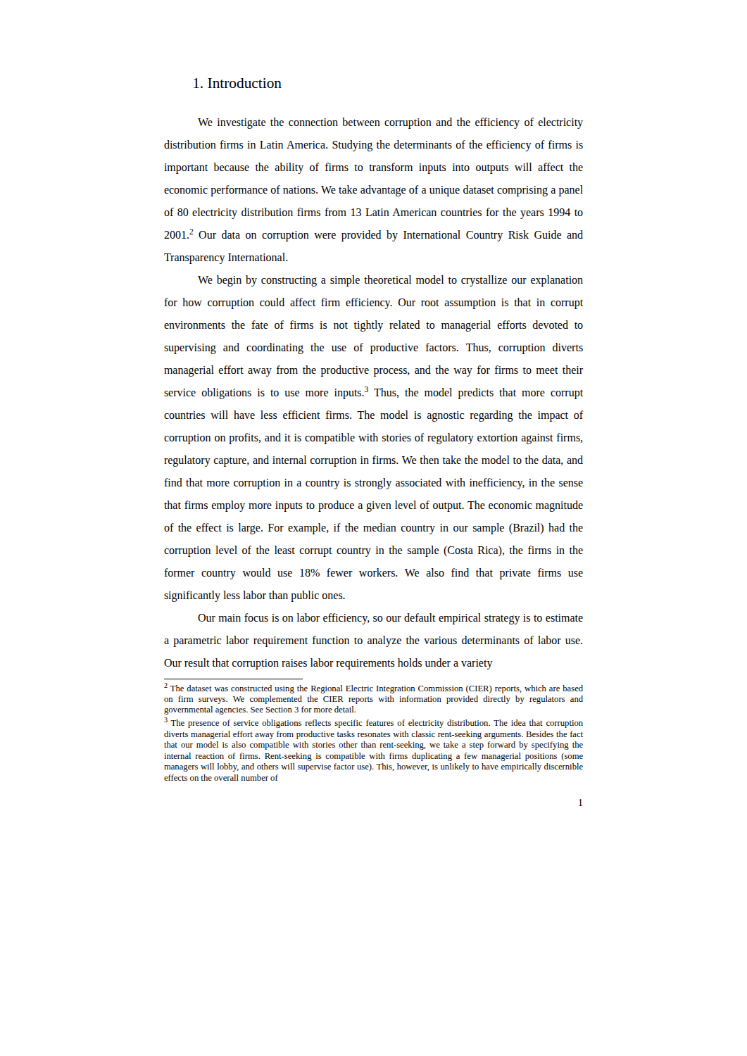1. Introduction
We investigate the connection between corruption and the efficiency of electricity distribution firms in Latin America. Studying the determinants of the efficiency of firms is important because the ability of firms to transform inputs into outputs will affect the economic performance of nations. We take advantage of a unique dataset comprising a panel of 80 electricity distribution firms from 13 Latin American countries for the years 1994 to 2001.2 Our data on corruption were provided by International Country Risk Guide and Transparency International.
We begin by constructing a simple theoretical model to crystallize our explanation for how corruption could affect firm efficiency. Our root assumption is that in corrupt environments the fate of firms is not tightly related to managerial efforts devoted to supervising and coordinating the use of productive factors. Thus, corruption diverts managerial effort away from the productive process, and the way for firms to meet their service obligations is to use more inputs.3 Thus, the model predicts that more corrupt countries will have less efficient firms. The model is agnostic regarding the impact of corruption on profits, and it is compatible with stories of regulatory extortion against firms, regulatory capture, and internal corruption in firms. We then take the model to the data, and find that more corruption in a country is strongly associated with inefficiency, in the sense that firms employ more inputs to produce a given level of output. The economic magnitude of the effect is large. For example, if the median country in our sample (Brazil) had the corruption level of the least corrupt country in the sample (Costa Rica), the firms in the former country would use 18% fewer workers. We also find that private firms use significantly less labor than public ones.
Our main focus is on labor efficiency, so our default empirical strategy is to estimate a parametric labor requirement function to analyze the various determinants of labor use. Our result that corruption raises labor requirements holds under a variety
2 The dataset was constructed using the Regional Electric Integration Commission (CIER) reports, which are based on firm surveys. We complemented the CIER reports with information provided directly by regulators and governmental agencies. See Section 3 for more detail.
3 The presence of service obligations reflects specific features of electricity distribution. The idea that corruption diverts managerial effort away from productive tasks resonates with classic rent-seeking arguments. Besides the fact that our model is also compatible with stories other than rent-seeking, we take a step forward by specifying the internal reaction of firms. Rent-seeking is compatible with firms duplicating a few managerial positions (some managers will lobby, and others will supervise factor use). This, however, is unlikely to have empirically discernible effects on the overall number of
1